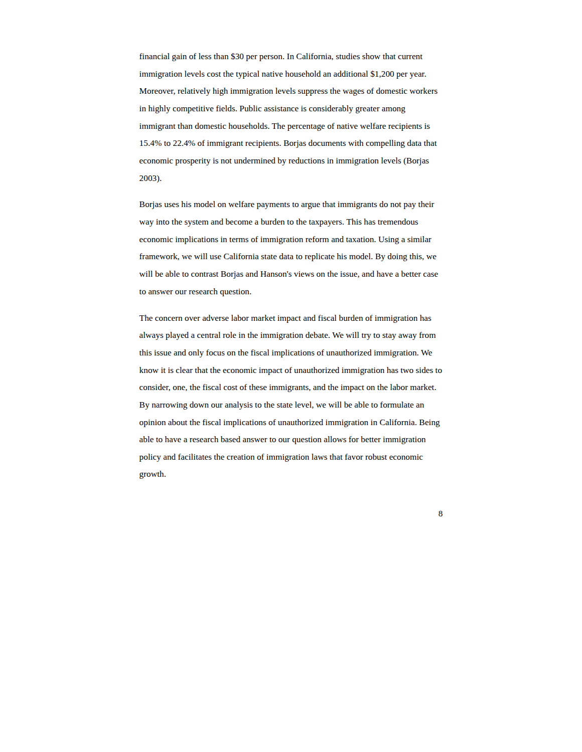financial gain of less than $30 per person. In California, studies show that current immigration levels cost the typical native household an additional $1,200 per year. Moreover, relatively high immigration levels suppress the wages of domestic workers in highly competitive fields. Public assistance is considerably greater among immigrant than domestic households. The percentage of native welfare recipients is 15.4% to 22.4% of immigrant recipients. Borjas documents with compelling data that economic prosperity is not undermined by reductions in immigration levels (Borjas 2003).
Borjas uses his model on welfare payments to argue that immigrants do not pay their way into the system and become a burden to the taxpayers. This has tremendous economic implications in terms of immigration reform and taxation. Using a similar framework, we will use California state data to replicate his model. By doing this, we will be able to contrast Borjas and Hanson's views on the issue, and have a better case to answer our research question.
The concern over adverse labor market impact and fiscal burden of immigration has always played a central role in the immigration debate. We will try to stay away from this issue and only focus on the fiscal implications of unauthorized immigration. We know it is clear that the economic impact of unauthorized immigration has two sides to consider, one, the fiscal cost of these immigrants, and the impact on the labor market. By narrowing down our analysis to the state level, we will be able to formulate an opinion about the fiscal implications of unauthorized immigration in California. Being able to have a research based answer to our question allows for better immigration policy and facilitates the creation of immigration laws that favor robust economic growth.
8